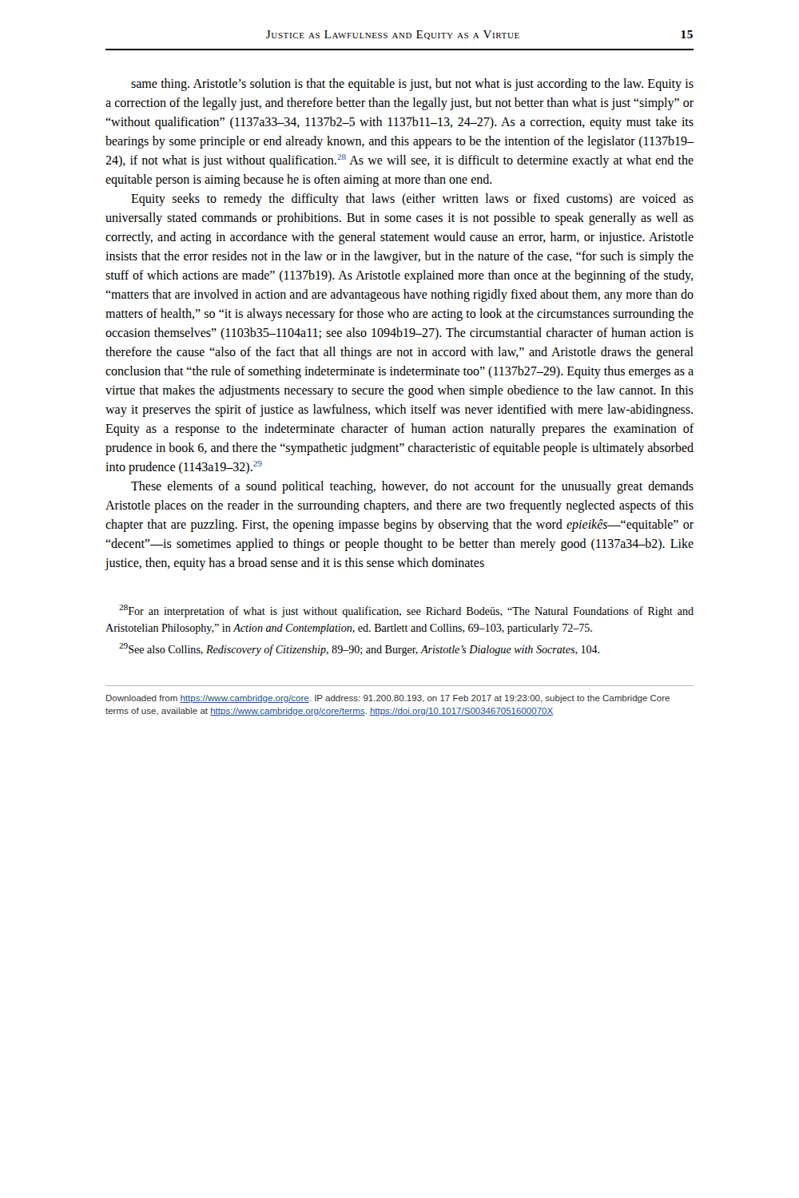Justice as Lawfulness and Equity as a Virtue 15
same thing. Aristotle’s solution is that the equitable is just, but not what is just according to the law. Equity is a correction of the legally just, and therefore better than the legally just, but not better than what is just “simply” or “without qualification” (1137a33–34, 1137b2–5 with 1137b11–13, 24–27). As a correction, equity must take its bearings by some principle or end already known, and this appears to be the intention of the legislator (1137b19–24), if not what is just without qualification.28 As we will see, it is difficult to determine exactly at what end the equitable person is aiming because he is often aiming at more than one end.
Equity seeks to remedy the difficulty that laws (either written laws or fixed customs) are voiced as universally stated commands or prohibitions. But in some cases it is not possible to speak generally as well as correctly, and acting in accordance with the general statement would cause an error, harm, or injustice. Aristotle insists that the error resides not in the law or in the lawgiver, but in the nature of the case, “for such is simply the stuff of which actions are made” (1137b19). As Aristotle explained more than once at the beginning of the study, “matters that are involved in action and are advantageous have nothing rigidly fixed about them, any more than do matters of health,” so “it is always necessary for those who are acting to look at the circumstances surrounding the occasion themselves” (1103b35–1104a11; see also 1094b19–27). The circumstantial character of human action is therefore the cause “also of the fact that all things are not in accord with law,” and Aristotle draws the general conclusion that “the rule of something indeterminate is indeterminate too” (1137b27–29). Equity thus emerges as a virtue that makes the adjustments necessary to secure the good when simple obedience to the law cannot. In this way it preserves the spirit of justice as lawfulness, which itself was never identified with mere law-abidingness. Equity as a response to the indeterminate character of human action naturally prepares the examination of prudence in book 6, and there the “sympathetic judgment” characteristic of equitable people is ultimately absorbed into prudence (1143a19–32).29
These elements of a sound political teaching, however, do not account for the unusually great demands Aristotle places on the reader in the surrounding chapters, and there are two frequently neglected aspects of this chapter that are puzzling. First, the opening impasse begins by observing that the word epieikês—“equitable” or “decent”—is sometimes applied to things or people thought to be better than merely good (1137a34–b2). Like justice, then, equity has a broad sense and it is this sense which dominates
28For an interpretation of what is just without qualification, see Richard Bodeüs, “The Natural Foundations of Right and Aristotelian Philosophy,” in Action and Contemplation, ed. Bartlett and Collins, 69–103, particularly 72–75.
29See also Collins, Rediscovery of Citizenship, 89–90; and Burger, Aristotle’s Dialogue with Socrates, 104.
Downloaded from https://www.cambridge.org/core. IP address: 91.200.80.193, on 17 Feb 2017 at 19:23:00, subject to the Cambridge Core terms of use, available at https://www.cambridge.org/core/terms. https://doi.org/10.1017/S003467051600070X